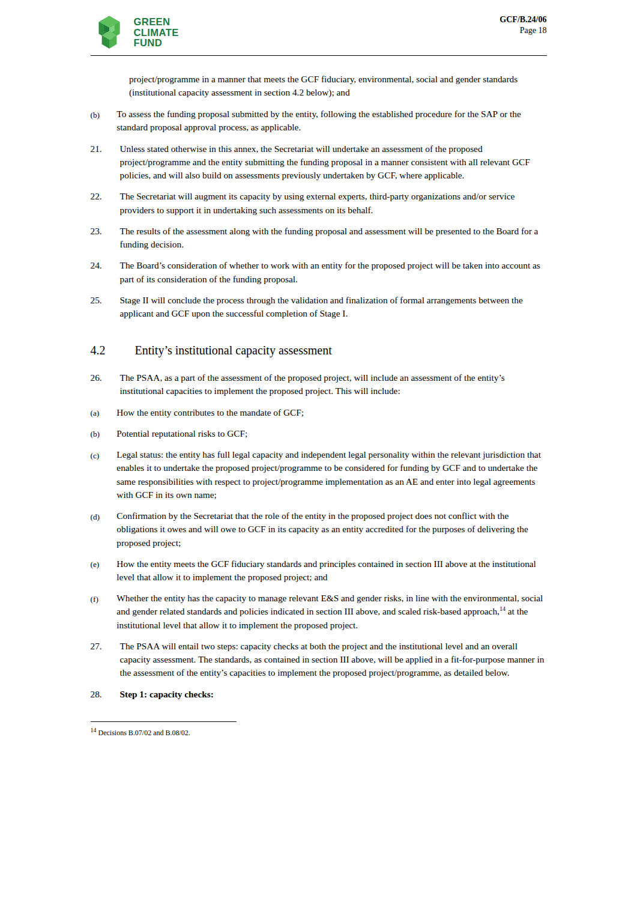GREEN
CLIMATE
FUND
GCF/B.24/06
Page 18
project/programme in a manner that meets the GCF fiduciary, environmental, social and gender standards (institutional capacity assessment in section 4.2 below); and
(b)
To assess the funding proposal submitted by the entity, following the established procedure for the SAP or the standard proposal approval process, as applicable.
21.
Unless stated otherwise in this annex, the Secretariat will undertake an assessment of the proposed project/programme and the entity submitting the funding proposal in a manner consistent with all relevant GCF policies, and will also build on assessments previously undertaken by GCF, where applicable.
22.
The Secretariat will augment its capacity by using external experts, third-party organizations and/or service providers to support it in undertaking such assessments on its behalf.
23.
The results of the assessment along with the funding proposal and assessment will be presented to the Board for a funding decision.
24.
The Board’s consideration of whether to work with an entity for the proposed project will be taken into account as part of its consideration of the funding proposal.
25.
Stage II will conclude the process through the validation and finalization of formal arrangements between the applicant and GCF upon the successful completion of Stage I.
4.2 Entity’s institutional capacity assessment
26.
The PSAA, as a part of the assessment of the proposed project, will include an assessment of the entity’s institutional capacities to implement the proposed project. This will include:
(a)
How the entity contributes to the mandate of GCF;
(b)
Potential reputational risks to GCF;
(c)
Legal status: the entity has full legal capacity and independent legal personality within the relevant jurisdiction that enables it to undertake the proposed project/programme to be considered for funding by GCF and to undertake the same responsibilities with respect to project/programme implementation as an AE and enter into legal agreements with GCF in its own name;
(d)
Confirmation by the Secretariat that the role of the entity in the proposed project does not conflict with the obligations it owes and will owe to GCF in its capacity as an entity accredited for the purposes of delivering the proposed project;
(e)
How the entity meets the GCF fiduciary standards and principles contained in section III above at the institutional level that allow it to implement the proposed project; and
(f)
Whether the entity has the capacity to manage relevant E&S and gender risks, in line with the environmental, social and gender related standards and policies indicated in section III above, and scaled risk-based approach,14 at the institutional level that allow it to implement the proposed project.
27.
The PSAA will entail two steps: capacity checks at both the project and the institutional level and an overall capacity assessment. The standards, as contained in section III above, will be applied in a fit-for-purpose manner in the assessment of the entity’s capacities to implement the proposed project/programme, as detailed below.
28.
Step 1: capacity checks:
14 Decisions B.07/02 and B.08/02.